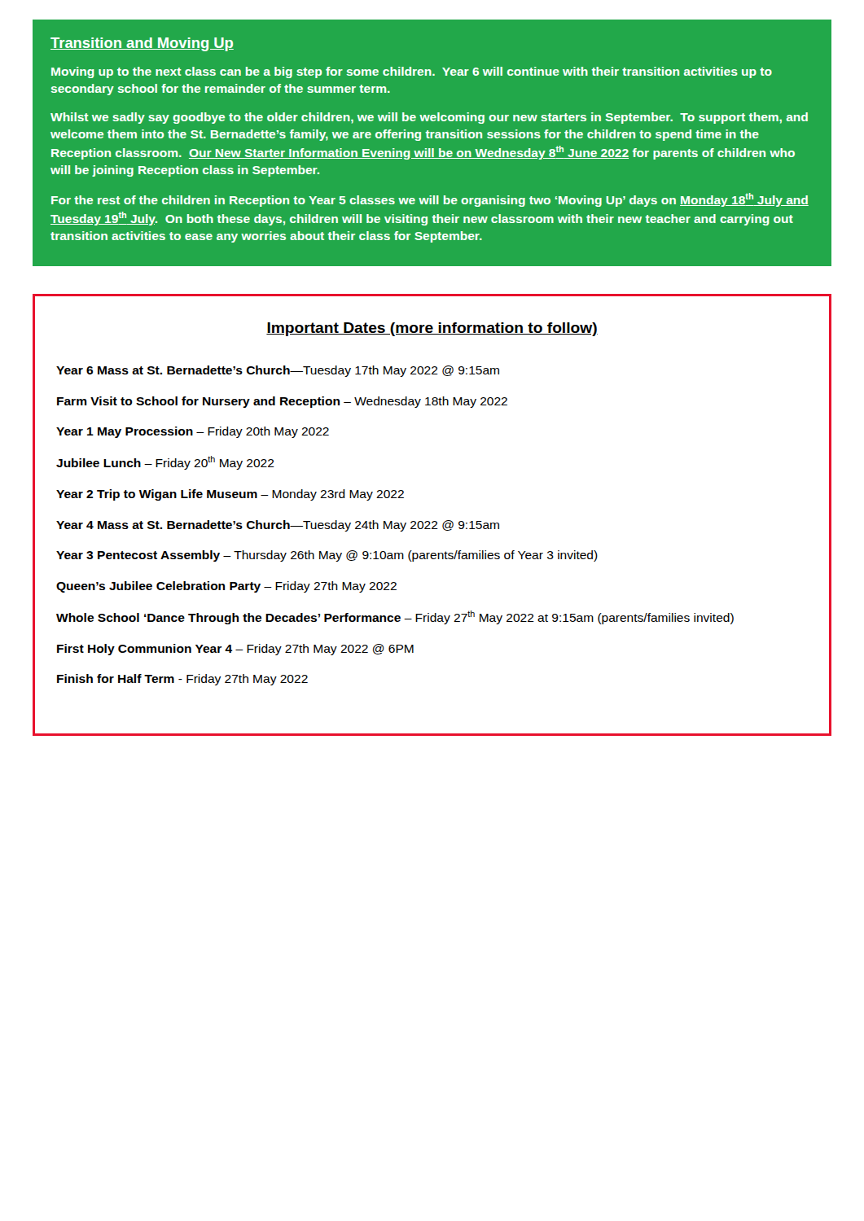Transition and Moving Up
Moving up to the next class can be a big step for some children. Year 6 will continue with their transition activities up to secondary school for the remainder of the summer term.
Whilst we sadly say goodbye to the older children, we will be welcoming our new starters in September. To support them, and welcome them into the St. Bernadette’s family, we are offering transition sessions for the children to spend time in the Reception classroom. Our New Starter Information Evening will be on Wednesday 8th June 2022 for parents of children who will be joining Reception class in September.
For the rest of the children in Reception to Year 5 classes we will be organising two ‘Moving Up’ days on Monday 18th July and Tuesday 19th July. On both these days, children will be visiting their new classroom with their new teacher and carrying out transition activities to ease any worries about their class for September.
Important Dates (more information to follow)
Year 6 Mass at St. Bernadette’s Church—Tuesday 17th May 2022 @ 9:15am
Farm Visit to School for Nursery and Reception – Wednesday 18th May 2022
Year 1 May Procession – Friday 20th May 2022
Jubilee Lunch – Friday 20th May 2022
Year 2 Trip to Wigan Life Museum – Monday 23rd May 2022
Year 4 Mass at St. Bernadette’s Church—Tuesday 24th May 2022 @ 9:15am
Year 3 Pentecost Assembly – Thursday 26th May @ 9:10am (parents/families of Year 3 invited)
Queen’s Jubilee Celebration Party – Friday 27th May 2022
Whole School ‘Dance Through the Decades’ Performance – Friday 27th May 2022 at 9:15am (parents/families invited)
First Holy Communion Year 4 – Friday 27th May 2022 @ 6PM
Finish for Half Term - Friday 27th May 2022